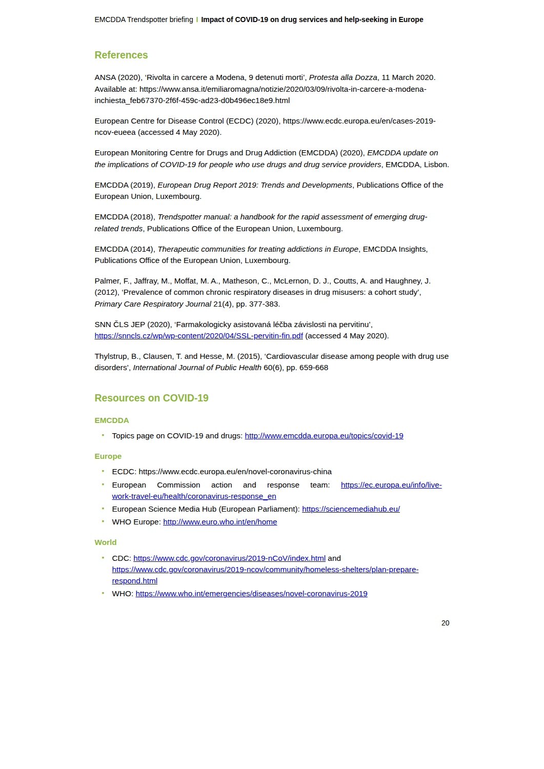EMCDDA Trendspotter briefing I Impact of COVID-19 on drug services and help-seeking in Europe
References
ANSA (2020), ‘Rivolta in carcere a Modena, 9 detenuti morti’, Protesta alla Dozza, 11 March 2020. Available at: https://www.ansa.it/emiliaromagna/notizie/2020/03/09/rivolta-in-carcere-a-modena-inchiesta_feb67370-2f6f-459c-ad23-d0b496ec18e9.html
European Centre for Disease Control (ECDC) (2020), https://www.ecdc.europa.eu/en/cases-2019-ncov-eueea (accessed 4 May 2020).
European Monitoring Centre for Drugs and Drug Addiction (EMCDDA) (2020), EMCDDA update on the implications of COVID-19 for people who use drugs and drug service providers, EMCDDA, Lisbon.
EMCDDA (2019), European Drug Report 2019: Trends and Developments, Publications Office of the European Union, Luxembourg.
EMCDDA (2018), Trendspotter manual: a handbook for the rapid assessment of emerging drug-related trends, Publications Office of the European Union, Luxembourg.
EMCDDA (2014), Therapeutic communities for treating addictions in Europe, EMCDDA Insights, Publications Office of the European Union, Luxembourg.
Palmer, F., Jaffray, M., Moffat, M. A., Matheson, C., McLernon, D. J., Coutts, A. and Haughney, J. (2012), ‘Prevalence of common chronic respiratory diseases in drug misusers: a cohort study’, Primary Care Respiratory Journal 21(4), pp. 377-383.
SNN ČLS JEP (2020), ‘Farmakologicky asistovaná léčba závislosti na pervitinu’, https://snncls.cz/wp/wp-content/2020/04/SSL-pervitin-fin.pdf (accessed 4 May 2020).
Thylstrup, B., Clausen, T. and Hesse, M. (2015), ‘Cardiovascular disease among people with drug use disorders’, International Journal of Public Health 60(6), pp. 659-668
Resources on COVID-19
EMCDDA
Topics page on COVID-19 and drugs: http://www.emcdda.europa.eu/topics/covid-19
Europe
ECDC: https://www.ecdc.europa.eu/en/novel-coronavirus-china
European Commission action and response team: https://ec.europa.eu/info/live-work-travel-eu/health/coronavirus-response_en
European Science Media Hub (European Parliament): https://sciencemediahub.eu/
WHO Europe: http://www.euro.who.int/en/home
World
CDC: https://www.cdc.gov/coronavirus/2019-nCoV/index.html and
https://www.cdc.gov/coronavirus/2019-ncov/community/homeless-shelters/plan-prepare-respond.html
WHO: https://www.who.int/emergencies/diseases/novel-coronavirus-2019
20